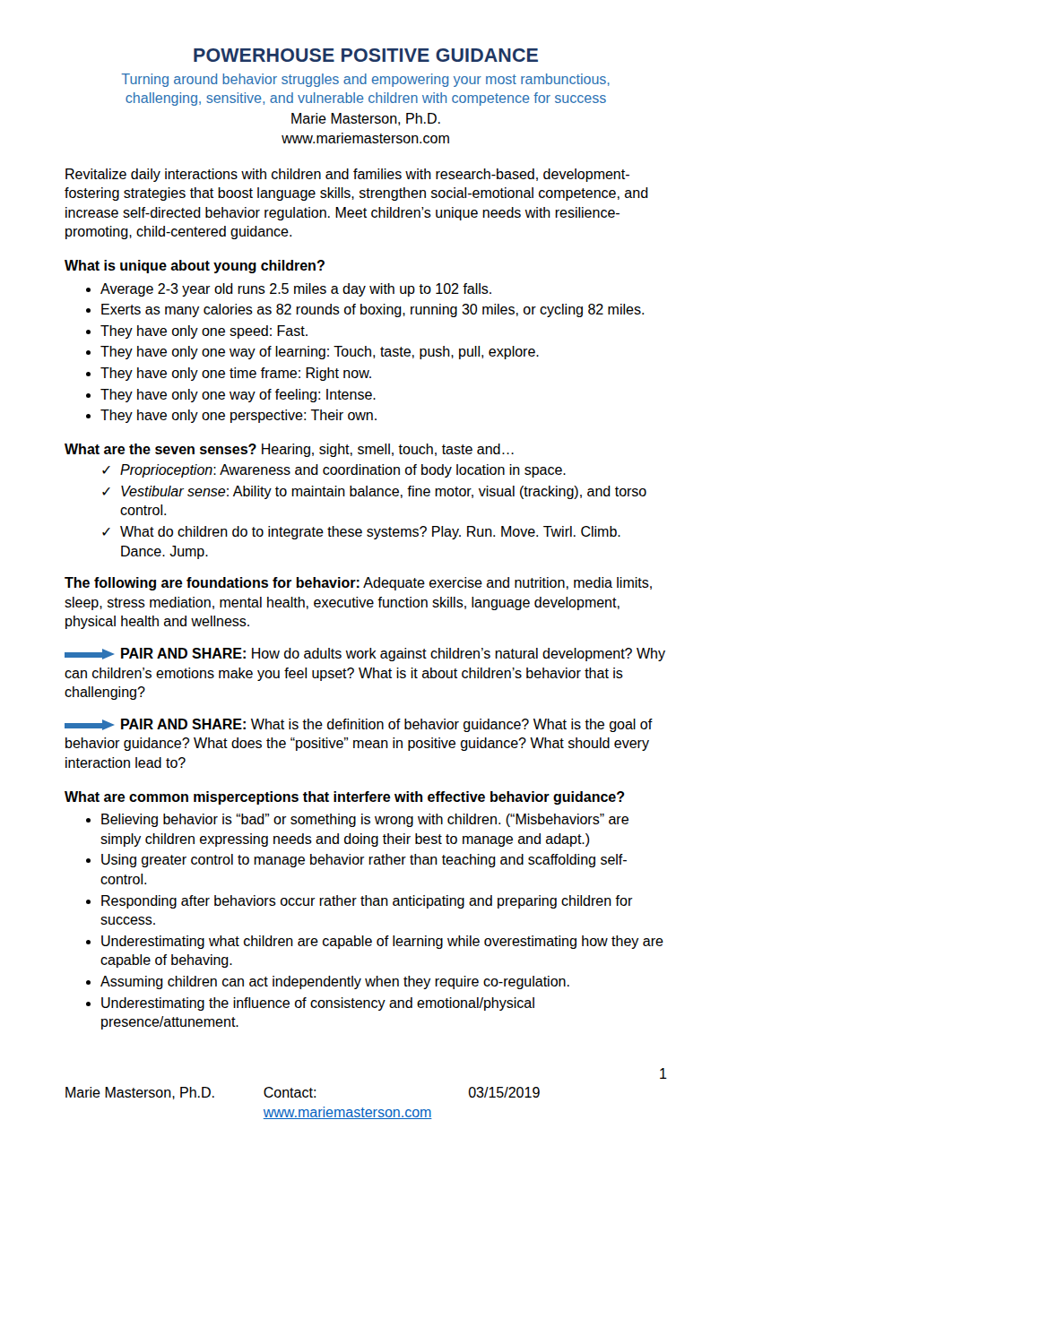POWERHOUSE POSITIVE GUIDANCE
Turning around behavior struggles and empowering your most rambunctious,
challenging, sensitive, and vulnerable children with competence for success
Marie Masterson, Ph.D.
www.mariemasterson.com
Revitalize daily interactions with children and families with research-based, development-fostering strategies that boost language skills, strengthen social-emotional competence, and increase self-directed behavior regulation. Meet children’s unique needs with resilience-promoting, child-centered guidance.
What is unique about young children?
Average 2-3 year old runs 2.5 miles a day with up to 102 falls.
Exerts as many calories as 82 rounds of boxing, running 30 miles, or cycling 82 miles.
They have only one speed: Fast.
They have only one way of learning: Touch, taste, push, pull, explore.
They have only one time frame: Right now.
They have only one way of feeling: Intense.
They have only one perspective: Their own.
What are the seven senses? Hearing, sight, smell, touch, taste and…
Proprioception: Awareness and coordination of body location in space.
Vestibular sense: Ability to maintain balance, fine motor, visual (tracking), and torso control.
What do children do to integrate these systems? Play. Run. Move. Twirl. Climb. Dance. Jump.
The following are foundations for behavior: Adequate exercise and nutrition, media limits, sleep, stress mediation, mental health, executive function skills, language development, physical health and wellness.
PAIR AND SHARE: How do adults work against children’s natural development? Why can children’s emotions make you feel upset? What is it about children’s behavior that is challenging?
PAIR AND SHARE: What is the definition of behavior guidance? What is the goal of behavior guidance? What does the “positive” mean in positive guidance? What should every interaction lead to?
What are common misperceptions that interfere with effective behavior guidance?
Believing behavior is “bad” or something is wrong with children. (“Misbehaviors” are simply children expressing needs and doing their best to manage and adapt.)
Using greater control to manage behavior rather than teaching and scaffolding self-control.
Responding after behaviors occur rather than anticipating and preparing children for success.
Underestimating what children are capable of learning while overestimating how they are capable of behaving.
Assuming children can act independently when they require co-regulation.
Underestimating the influence of consistency and emotional/physical presence/attunement.
1
Marie Masterson, Ph.D.
Contact: www.mariemasterson.com
03/15/2019